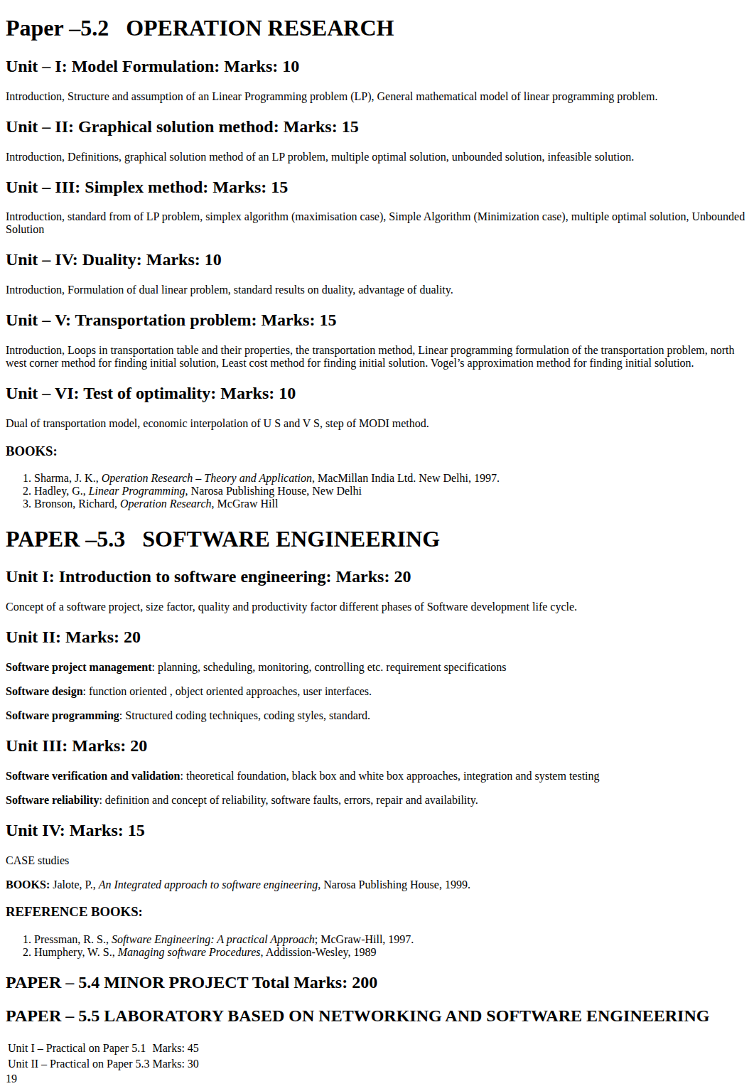Paper –5.2 OPERATION RESEARCH
Unit – I: Model Formulation: Marks: 10
Introduction, Structure and assumption of an Linear Programming problem (LP), General mathematical model of linear programming problem.
Unit – II: Graphical solution method: Marks: 15
Introduction, Definitions, graphical solution method of an LP problem, multiple optimal solution, unbounded solution, infeasible solution.
Unit – III: Simplex method: Marks: 15
Introduction, standard from of LP problem, simplex algorithm (maximisation case), Simple Algorithm (Minimization case), multiple optimal solution, Unbounded Solution
Unit – IV: Duality: Marks: 10
Introduction, Formulation of dual linear problem, standard results on duality, advantage of duality.
Unit – V: Transportation problem: Marks: 15
Introduction, Loops in transportation table and their properties, the transportation method, Linear programming formulation of the transportation problem, north west corner method for finding initial solution, Least cost method for finding initial solution. Vogel’s approximation method for finding initial solution.
Unit – VI: Test of optimality: Marks: 10
Dual of transportation model, economic interpolation of U S and V S, step of MODI method.
BOOKS:
Sharma, J. K., Operation Research – Theory and Application, MacMillan India Ltd. New Delhi, 1997.
Hadley, G., Linear Programming, Narosa Publishing House, New Delhi
Bronson, Richard, Operation Research, McGraw Hill
PAPER –5.3 SOFTWARE ENGINEERING
Unit I: Introduction to software engineering: Marks: 20
Concept of a software project, size factor, quality and productivity factor different phases of Software development life cycle.
Unit II: Marks: 20
Software project management: planning, scheduling, monitoring, controlling etc. requirement specifications
Software design: function oriented , object oriented approaches, user interfaces.
Software programming: Structured coding techniques, coding styles, standard.
Unit III: Marks: 20
Software verification and validation: theoretical foundation, black box and white box approaches, integration and system testing
Software reliability: definition and concept of reliability, software faults, errors, repair and availability.
Unit IV: Marks: 15
CASE studies
BOOKS: Jalote, P., An Integrated approach to software engineering, Narosa Publishing House, 1999.
REFERENCE BOOKS:
Pressman, R. S., Software Engineering: A practical Approach; McGraw-Hill, 1997.
Humphery, W. S., Managing software Procedures, Addission-Wesley, 1989
PAPER – 5.4 MINOR PROJECT Total Marks: 200
PAPER – 5.5 LABORATORY BASED ON NETWORKING AND SOFTWARE ENGINEERING
| Unit I – Practical on Paper 5.1 | Marks: 45 |
| Unit II – Practical on Paper 5.3 | Marks: 30 |
19